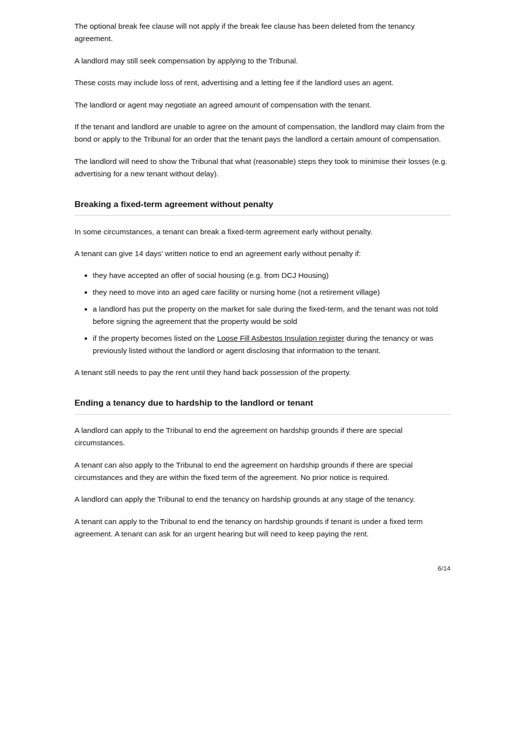The optional break fee clause will not apply if the break fee clause has been deleted from the tenancy agreement.
A landlord may still seek compensation by applying to the Tribunal.
These costs may include loss of rent, advertising and a letting fee if the landlord uses an agent.
The landlord or agent may negotiate an agreed amount of compensation with the tenant.
If the tenant and landlord are unable to agree on the amount of compensation, the landlord may claim from the bond or apply to the Tribunal for an order that the tenant pays the landlord a certain amount of compensation.
The landlord will need to show the Tribunal that what (reasonable) steps they took to minimise their losses (e.g. advertising for a new tenant without delay).
Breaking a fixed-term agreement without penalty
In some circumstances, a tenant can break a fixed-term agreement early without penalty.
A tenant can give 14 days’ written notice to end an agreement early without penalty if:
they have accepted an offer of social housing (e.g. from DCJ Housing)
they need to move into an aged care facility or nursing home (not a retirement village)
a landlord has put the property on the market for sale during the fixed-term, and the tenant was not told before signing the agreement that the property would be sold
if the property becomes listed on the Loose Fill Asbestos Insulation register during the tenancy or was previously listed without the landlord or agent disclosing that information to the tenant.
A tenant still needs to pay the rent until they hand back possession of the property.
Ending a tenancy due to hardship to the landlord or tenant
A landlord can apply to the Tribunal to end the agreement on hardship grounds if there are special circumstances.
A tenant can also apply to the Tribunal to end the agreement on hardship grounds if there are special circumstances and they are within the fixed term of the agreement. No prior notice is required.
A landlord can apply the Tribunal to end the tenancy on hardship grounds at any stage of the tenancy.
A tenant can apply to the Tribunal to end the tenancy on hardship grounds if tenant is under a fixed term agreement. A tenant can ask for an urgent hearing but will need to keep paying the rent.
6/14